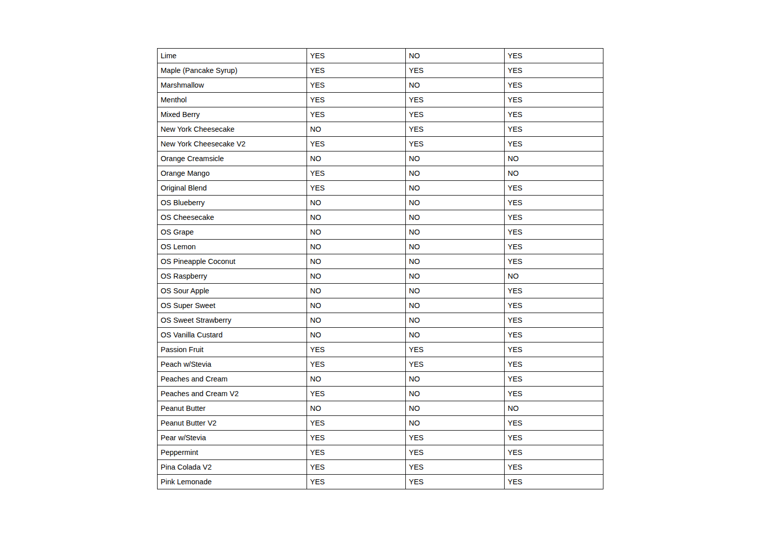| Lime | YES | NO | YES |
| Maple (Pancake Syrup) | YES | YES | YES |
| Marshmallow | YES | NO | YES |
| Menthol | YES | YES | YES |
| Mixed Berry | YES | YES | YES |
| New York Cheesecake | NO | YES | YES |
| New York Cheesecake V2 | YES | YES | YES |
| Orange Creamsicle | NO | NO | NO |
| Orange Mango | YES | NO | NO |
| Original Blend | YES | NO | YES |
| OS Blueberry | NO | NO | YES |
| OS Cheesecake | NO | NO | YES |
| OS Grape | NO | NO | YES |
| OS Lemon | NO | NO | YES |
| OS Pineapple Coconut | NO | NO | YES |
| OS Raspberry | NO | NO | NO |
| OS Sour Apple | NO | NO | YES |
| OS Super Sweet | NO | NO | YES |
| OS Sweet Strawberry | NO | NO | YES |
| OS Vanilla Custard | NO | NO | YES |
| Passion Fruit | YES | YES | YES |
| Peach w/Stevia | YES | YES | YES |
| Peaches and Cream | NO | NO | YES |
| Peaches and Cream V2 | YES | NO | YES |
| Peanut Butter | NO | NO | NO |
| Peanut Butter V2 | YES | NO | YES |
| Pear w/Stevia | YES | YES | YES |
| Peppermint | YES | YES | YES |
| Pina Colada V2 | YES | YES | YES |
| Pink Lemonade | YES | YES | YES |